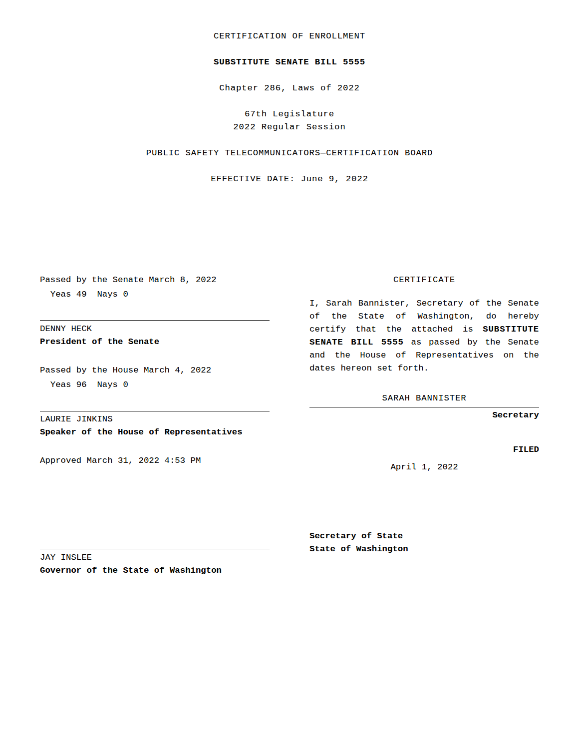CERTIFICATION OF ENROLLMENT
SUBSTITUTE SENATE BILL 5555
Chapter 286, Laws of 2022
67th Legislature
2022 Regular Session
PUBLIC SAFETY TELECOMMUNICATORS—CERTIFICATION BOARD
EFFECTIVE DATE: June 9, 2022
Passed by the Senate March 8, 2022
Yeas 49 Nays 0
DENNY HECK
President of the Senate
Passed by the House March 4, 2022
Yeas 96 Nays 0
LAURIE JINKINS
Speaker of the House of Representatives
Approved March 31, 2022 4:53 PM
CERTIFICATE
I, Sarah Bannister, Secretary of the Senate of the State of Washington, do hereby certify that the attached is SUBSTITUTE SENATE BILL 5555 as passed by the Senate and the House of Representatives on the dates hereon set forth.
SARAH BANNISTER
Secretary
FILED
April 1, 2022
JAY INSLEE
Governor of the State of Washington
Secretary of State
State of Washington